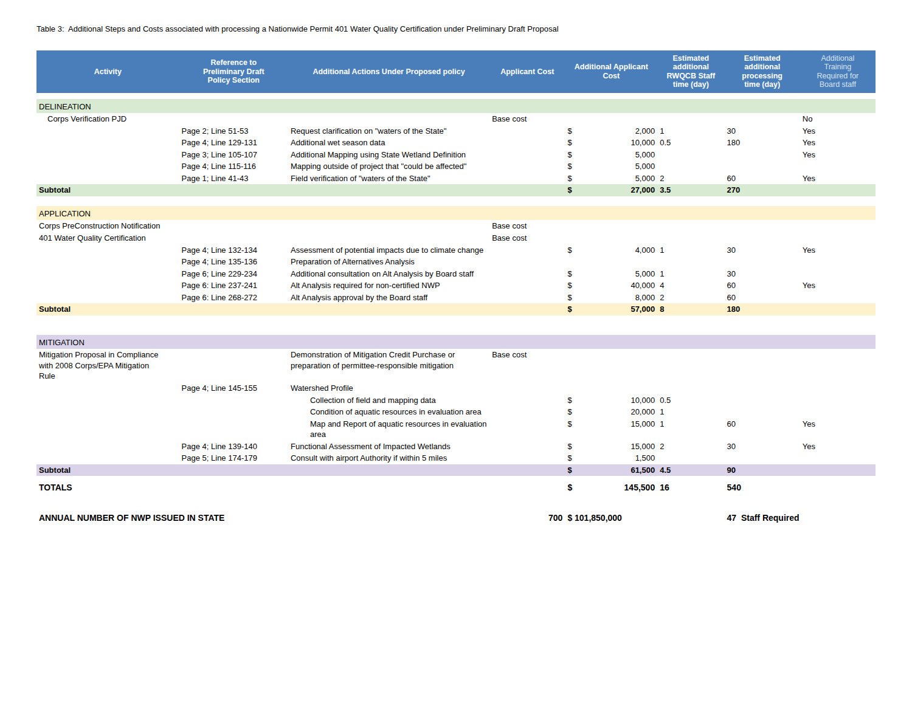Table 3: Additional Steps and Costs associated with processing a Nationwide Permit 401 Water Quality Certification under Preliminary Draft Proposal
| Activity | Reference to Preliminary Draft Policy Section | Additional Actions Under Proposed policy | Applicant Cost | Additional Applicant Cost | Estimated additional RWQCB Staff time (day) | Estimated additional processing time (day) | Additional Training Required for Board staff |
| --- | --- | --- | --- | --- | --- | --- | --- |
| DELINEATION |
| Corps Verification PJD | | | Base cost | | | | No |
| | Page 2; Line 51-53 | Request clarification on "waters of the State" | | $ 2,000 | 1 | 30 | Yes |
| | Page 4; Line 129-131 | Additional wet season data | | $ 10,000 | 0.5 | 180 | Yes |
| | Page 3; Line 105-107 | Additional Mapping using State Wetland Definition | | $ 5,000 | | | Yes |
| | Page 4; Line 115-116 | Mapping outside of project that "could be affected" | | $ 5,000 | | | |
| | Page 1; Line 41-43 | Field verification of "waters of the State" | | $ 5,000 | 2 | 60 | Yes |
| Subtotal | | | | $ 27,000 | 3.5 | 270 | |
| APPLICATION |
| Corps PreConstruction Notification | | | Base cost | | | | |
| 401 Water Quality Certification | | | Base cost | | | | |
| | Page 4; Line 132-134 | Assessment of potential impacts due to climate change | | $ 4,000 | 1 | 30 | Yes |
| | Page 4; Line 135-136 | Preparation of Alternatives Analysis | | | | | |
| | Page 6; Line 229-234 | Additional consultation on Alt Analysis by Board staff | | $ 5,000 | 1 | 30 | |
| | Page 6: Line 237-241 | Alt Analysis required for non-certified NWP | | $ 40,000 | 4 | 60 | Yes |
| | Page 6: Line 268-272 | Alt Analysis approval by the Board staff | | $ 8,000 | 2 | 60 | |
| Subtotal | | | | $ 57,000 | 8 | 180 | |
| MITIGATION |
| Mitigation Proposal in Compliance with 2008 Corps/EPA Mitigation Rule | | Demonstration of Mitigation Credit Purchase or preparation of permittee-responsible mitigation | Base cost | | | | |
| | Page 4; Line 145-155 | Watershed Profile | | | | | |
| | | Collection of field and mapping data | | $ 10,000 | 0.5 | | |
| | | Condition of aquatic resources in evaluation area | | $ 20,000 | 1 | | |
| | | Map and Report of aquatic resources in evaluation area | | $ 15,000 | 1 | 60 | Yes |
| | Page 4; Line 139-140 | Functional Assessment of Impacted Wetlands | | $ 15,000 | 2 | 30 | Yes |
| | Page 5; Line 174-179 | Consult with airport Authority if within 5 miles | | $ 1,500 | | | |
| Subtotal | | | | $ 61,500 | 4.5 | 90 | |
| TOTALS | | | | $ 145,500 | 16 | 540 | |
| ANNUAL NUMBER OF NWP ISSUED IN STATE | 700 | $ 101,850,000 | | 47 Staff Required |